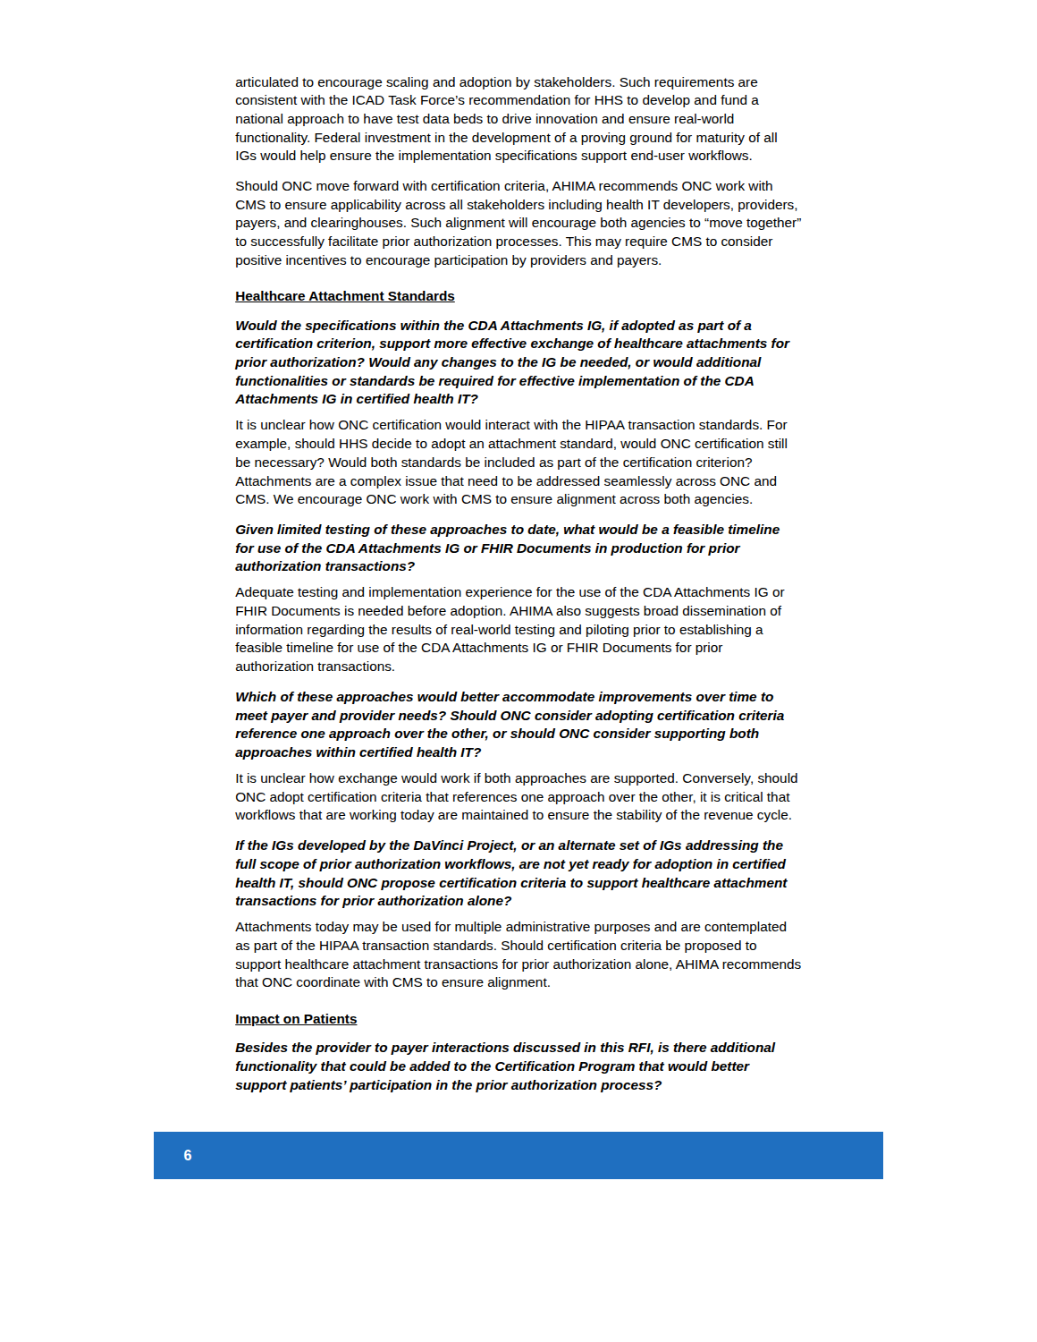articulated to encourage scaling and adoption by stakeholders. Such requirements are consistent with the ICAD Task Force’s recommendation for HHS to develop and fund a national approach to have test data beds to drive innovation and ensure real-world functionality. Federal investment in the development of a proving ground for maturity of all IGs would help ensure the implementation specifications support end-user workflows.
Should ONC move forward with certification criteria, AHIMA recommends ONC work with CMS to ensure applicability across all stakeholders including health IT developers, providers, payers, and clearinghouses. Such alignment will encourage both agencies to “move together” to successfully facilitate prior authorization processes. This may require CMS to consider positive incentives to encourage participation by providers and payers.
Healthcare Attachment Standards
Would the specifications within the CDA Attachments IG, if adopted as part of a certification criterion, support more effective exchange of healthcare attachments for prior authorization? Would any changes to the IG be needed, or would additional functionalities or standards be required for effective implementation of the CDA Attachments IG in certified health IT?
It is unclear how ONC certification would interact with the HIPAA transaction standards. For example, should HHS decide to adopt an attachment standard, would ONC certification still be necessary? Would both standards be included as part of the certification criterion? Attachments are a complex issue that need to be addressed seamlessly across ONC and CMS. We encourage ONC work with CMS to ensure alignment across both agencies.
Given limited testing of these approaches to date, what would be a feasible timeline for use of the CDA Attachments IG or FHIR Documents in production for prior authorization transactions?
Adequate testing and implementation experience for the use of the CDA Attachments IG or FHIR Documents is needed before adoption. AHIMA also suggests broad dissemination of information regarding the results of real-world testing and piloting prior to establishing a feasible timeline for use of the CDA Attachments IG or FHIR Documents for prior authorization transactions.
Which of these approaches would better accommodate improvements over time to meet payer and provider needs? Should ONC consider adopting certification criteria reference one approach over the other, or should ONC consider supporting both approaches within certified health IT?
It is unclear how exchange would work if both approaches are supported. Conversely, should ONC adopt certification criteria that references one approach over the other, it is critical that workflows that are working today are maintained to ensure the stability of the revenue cycle.
If the IGs developed by the DaVinci Project, or an alternate set of IGs addressing the full scope of prior authorization workflows, are not yet ready for adoption in certified health IT, should ONC propose certification criteria to support healthcare attachment transactions for prior authorization alone?
Attachments today may be used for multiple administrative purposes and are contemplated as part of the HIPAA transaction standards. Should certification criteria be proposed to support healthcare attachment transactions for prior authorization alone, AHIMA recommends that ONC coordinate with CMS to ensure alignment.
Impact on Patients
Besides the provider to payer interactions discussed in this RFI, is there additional functionality that could be added to the Certification Program that would better support patients’ participation in the prior authorization process?
6